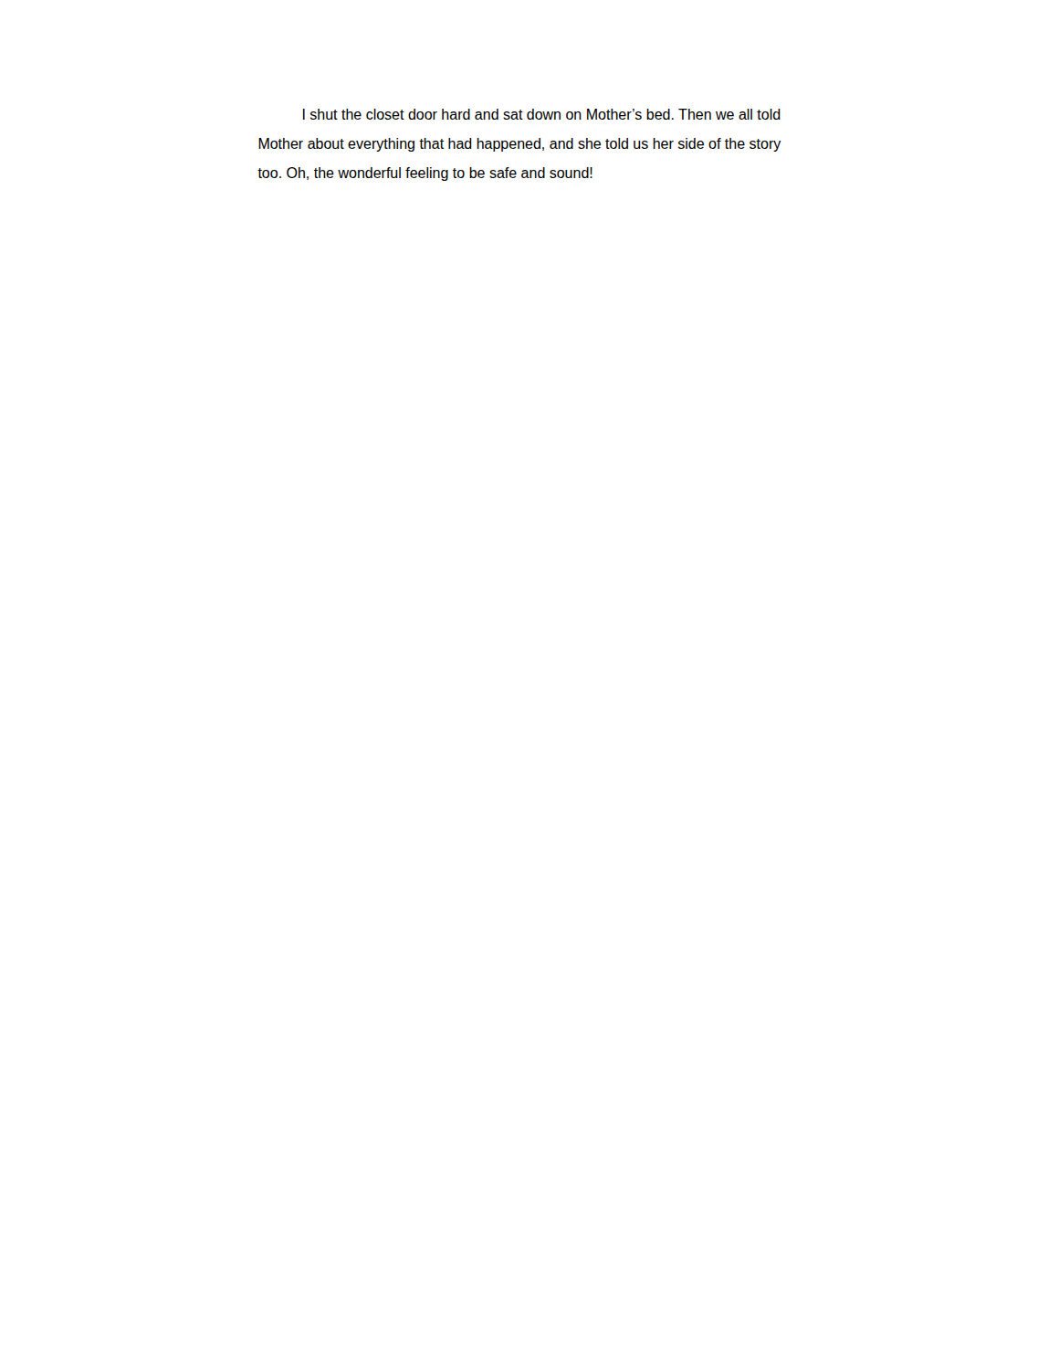I shut the closet door hard and sat down on Mother’s bed. Then we all told Mother about everything that had happened, and she told us her side of the story too. Oh, the wonderful feeling to be safe and sound!